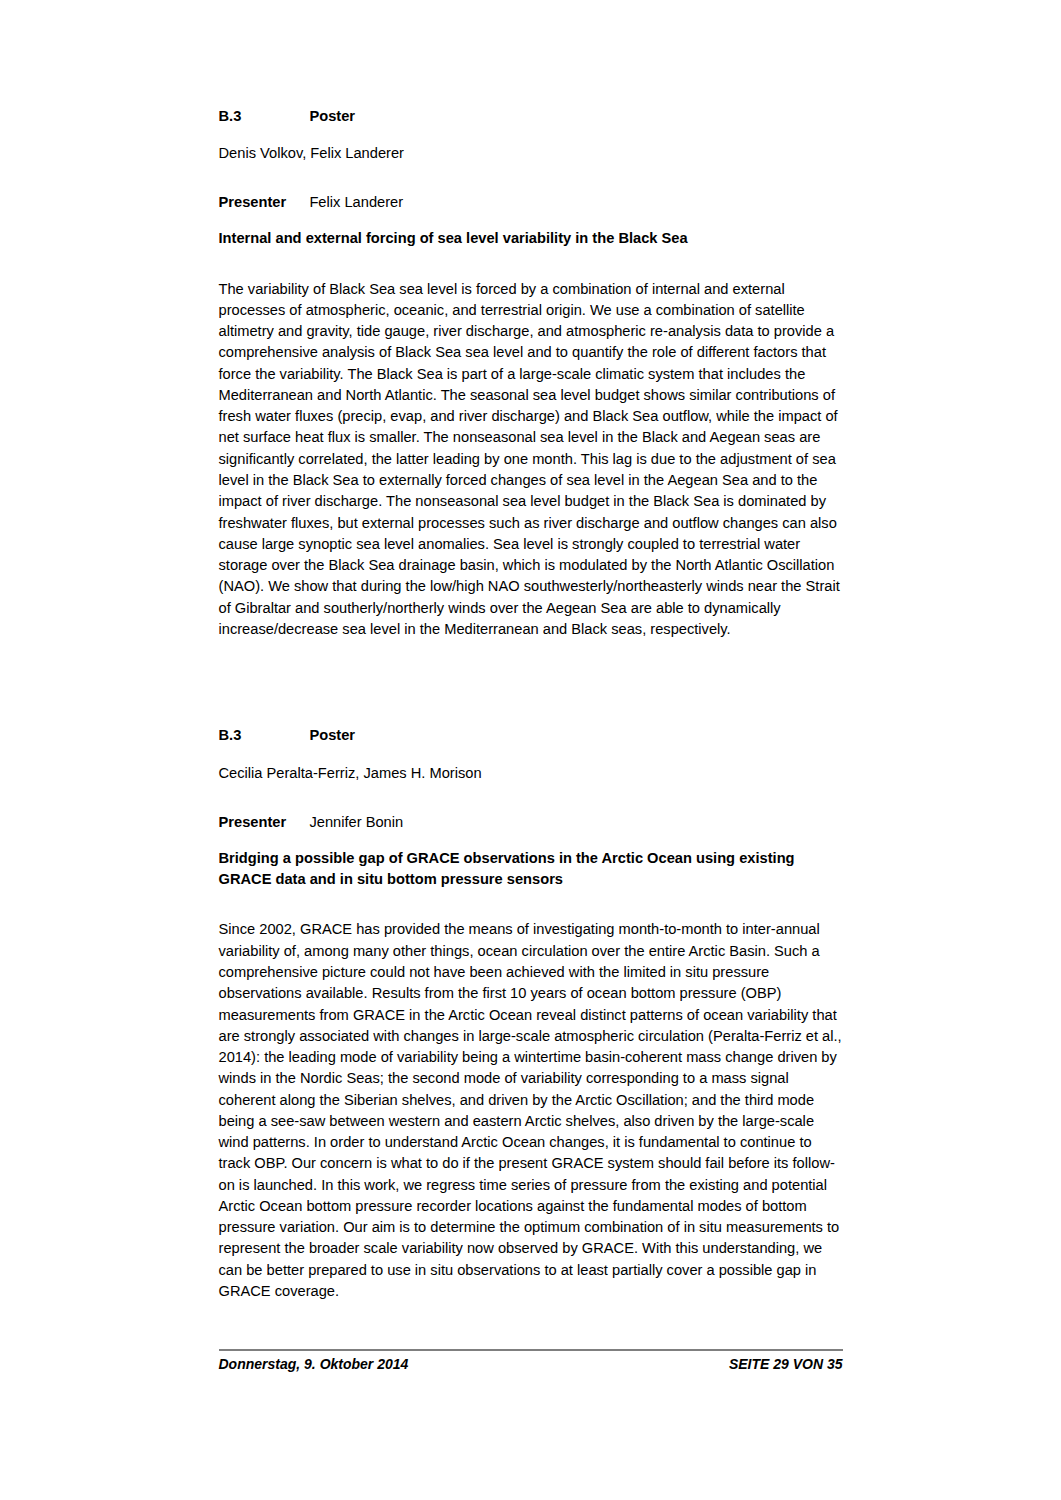B.3 Poster
Denis Volkov, Felix Landerer
Presenter Felix Landerer
Internal and external forcing of sea level variability in the Black Sea
The variability of Black Sea sea level is forced by a combination of internal and external processes of atmospheric, oceanic, and terrestrial origin. We use a combination of satellite altimetry and gravity, tide gauge, river discharge, and atmospheric re-analysis data to provide a comprehensive analysis of Black Sea sea level and to quantify the role of different factors that force the variability. The Black Sea is part of a large-scale climatic system that includes the Mediterranean and North Atlantic. The seasonal sea level budget shows similar contributions of fresh water fluxes (precip, evap, and river discharge) and Black Sea outflow, while the impact of net surface heat flux is smaller. The nonseasonal sea level in the Black and Aegean seas are significantly correlated, the latter leading by one month. This lag is due to the adjustment of sea level in the Black Sea to externally forced changes of sea level in the Aegean Sea and to the impact of river discharge. The nonseasonal sea level budget in the Black Sea is dominated by freshwater fluxes, but external processes such as river discharge and outflow changes can also cause large synoptic sea level anomalies. Sea level is strongly coupled to terrestrial water storage over the Black Sea drainage basin, which is modulated by the North Atlantic Oscillation (NAO). We show that during the low/high NAO southwesterly/northeasterly winds near the Strait of Gibraltar and southerly/northerly winds over the Aegean Sea are able to dynamically increase/decrease sea level in the Mediterranean and Black seas, respectively.
B.3 Poster
Cecilia Peralta-Ferriz, James H. Morison
Presenter Jennifer Bonin
Bridging a possible gap of GRACE observations in the Arctic Ocean using existing GRACE data and in situ bottom pressure sensors
Since 2002, GRACE has provided the means of investigating month-to-month to inter-annual variability of, among many other things, ocean circulation over the entire Arctic Basin. Such a comprehensive picture could not have been achieved with the limited in situ pressure observations available. Results from the first 10 years of ocean bottom pressure (OBP) measurements from GRACE in the Arctic Ocean reveal distinct patterns of ocean variability that are strongly associated with changes in large-scale atmospheric circulation (Peralta-Ferriz et al., 2014): the leading mode of variability being a wintertime basin-coherent mass change driven by winds in the Nordic Seas; the second mode of variability corresponding to a mass signal coherent along the Siberian shelves, and driven by the Arctic Oscillation; and the third mode being a see-saw between western and eastern Arctic shelves, also driven by the large-scale wind patterns. In order to understand Arctic Ocean changes, it is fundamental to continue to track OBP. Our concern is what to do if the present GRACE system should fail before its follow-on is launched. In this work, we regress time series of pressure from the existing and potential Arctic Ocean bottom pressure recorder locations against the fundamental modes of bottom pressure variation. Our aim is to determine the optimum combination of in situ measurements to represent the broader scale variability now observed by GRACE. With this understanding, we can be better prepared to use in situ observations to at least partially cover a possible gap in GRACE coverage.
Donnerstag, 9. Oktober 2014 SEITE 29 VON 35